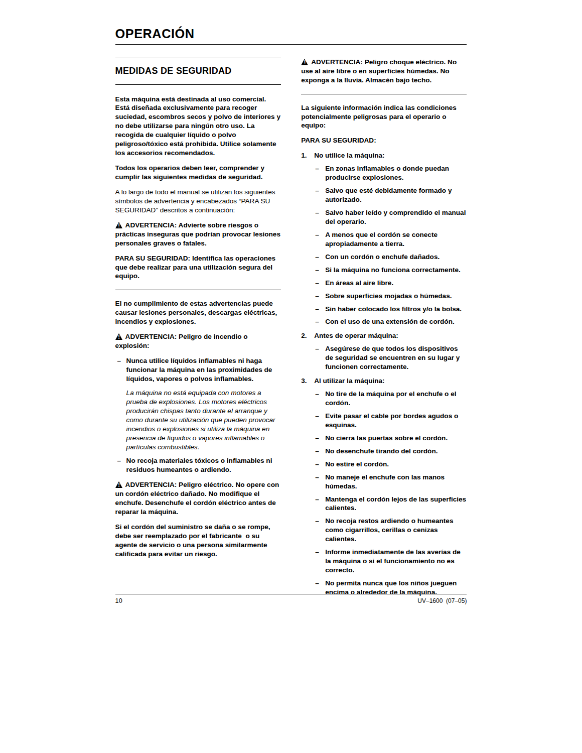OPERACIÓN
MEDIDAS DE SEGURIDAD
Esta máquina está destinada al uso comercial. Está diseñada exclusivamente para recoger suciedad, escombros secos y polvo de interiores y no debe utilizarse para ningún otro uso. La recogida de cualquier líquido o polvo peligroso/tóxico está prohibida. Utilice solamente los accesorios recomendados.
Todos los operarios deben leer, comprender y cumplir las siguientes medidas de seguridad.
A lo largo de todo el manual se utilizan los siguientes símbolos de advertencia y encabezados “PARA SU SEGURIDAD” descritos a continuación:
ADVERTENCIA: Advierte sobre riesgos o prácticas inseguras que podrían provocar lesiones personales graves o fatales.
PARA SU SEGURIDAD: Identifica las operaciones que debe realizar para una utilización segura del equipo.
El no cumplimiento de estas advertencias puede causar lesiones personales, descargas eléctricas, incendios y explosiones.
ADVERTENCIA: Peligro de incendio o explosión:
Nunca utilice líquidos inflamables ni haga funcionar la máquina en las proximidades de líquidos, vapores o polvos inflamables.
La máquina no está equipada con motores a prueba de explosiones. Los motores eléctricos producirán chispas tanto durante el arranque y como durante su utilización que pueden provocar incendios o explosiones si utiliza la máquina en presencia de líquidos o vapores inflamables o partículas combustibles.
No recoja materiales tóxicos o inflamables ni residuos humeantes o ardiendo.
ADVERTENCIA: Peligro eléctrico. No opere con un cordón eléctrico dañado. No modifique el enchufe. Desenchufe el cordón eléctrico antes de reparar la máquina.
Si el cordón del suministro se daña o se rompe, debe ser reemplazado por el fabricante o su agente de servicio o una persona similarmente calificada para evitar un riesgo.
ADVERTENCIA: Peligro choque eléctrico. No use al aire libre o en superficies húmedas. No exponga a la lluvia. Almacén bajo techo.
La siguiente información indica las condiciones potencialmente peligrosas para el operario o equipo:
PARA SU SEGURIDAD:
No utilice la máquina:
En zonas inflamables o donde puedan producirse explosiones.
Salvo que esté debidamente formado y autorizado.
Salvo haber leído y comprendido el manual del operario.
A menos que el cordón se conecte apropiadamente a tierra.
Con un cordón o enchufe dañados.
Si la máquina no funciona correctamente.
En áreas al aire libre.
Sobre superficies mojadas o húmedas.
Sin haber colocado los filtros y/o la bolsa.
Con el uso de una extensión de cordón.
Antes de operar máquina:
Asegúrese de que todos los dispositivos de seguridad se encuentren en su lugar y funcionen correctamente.
Al utilizar la máquina:
No tire de la máquina por el enchufe o el cordón.
Evite pasar el cable por bordes agudos o esquinas.
No cierra las puertas sobre el cordón.
No desenchufe tirando del cordón.
No estire el cordón.
No maneje el enchufe con las manos húmedas.
Mantenga el cordón lejos de las superficies calientes.
No recoja restos ardiendo o humeantes como cigarrillos, cerillas o cenizas calientes.
Informe inmediatamente de las averías de la máquina o si el funcionamiento no es correcto.
No permita nunca que los niños jueguen encima o alrededor de la máquina.
10
UV–1600 (07–05)